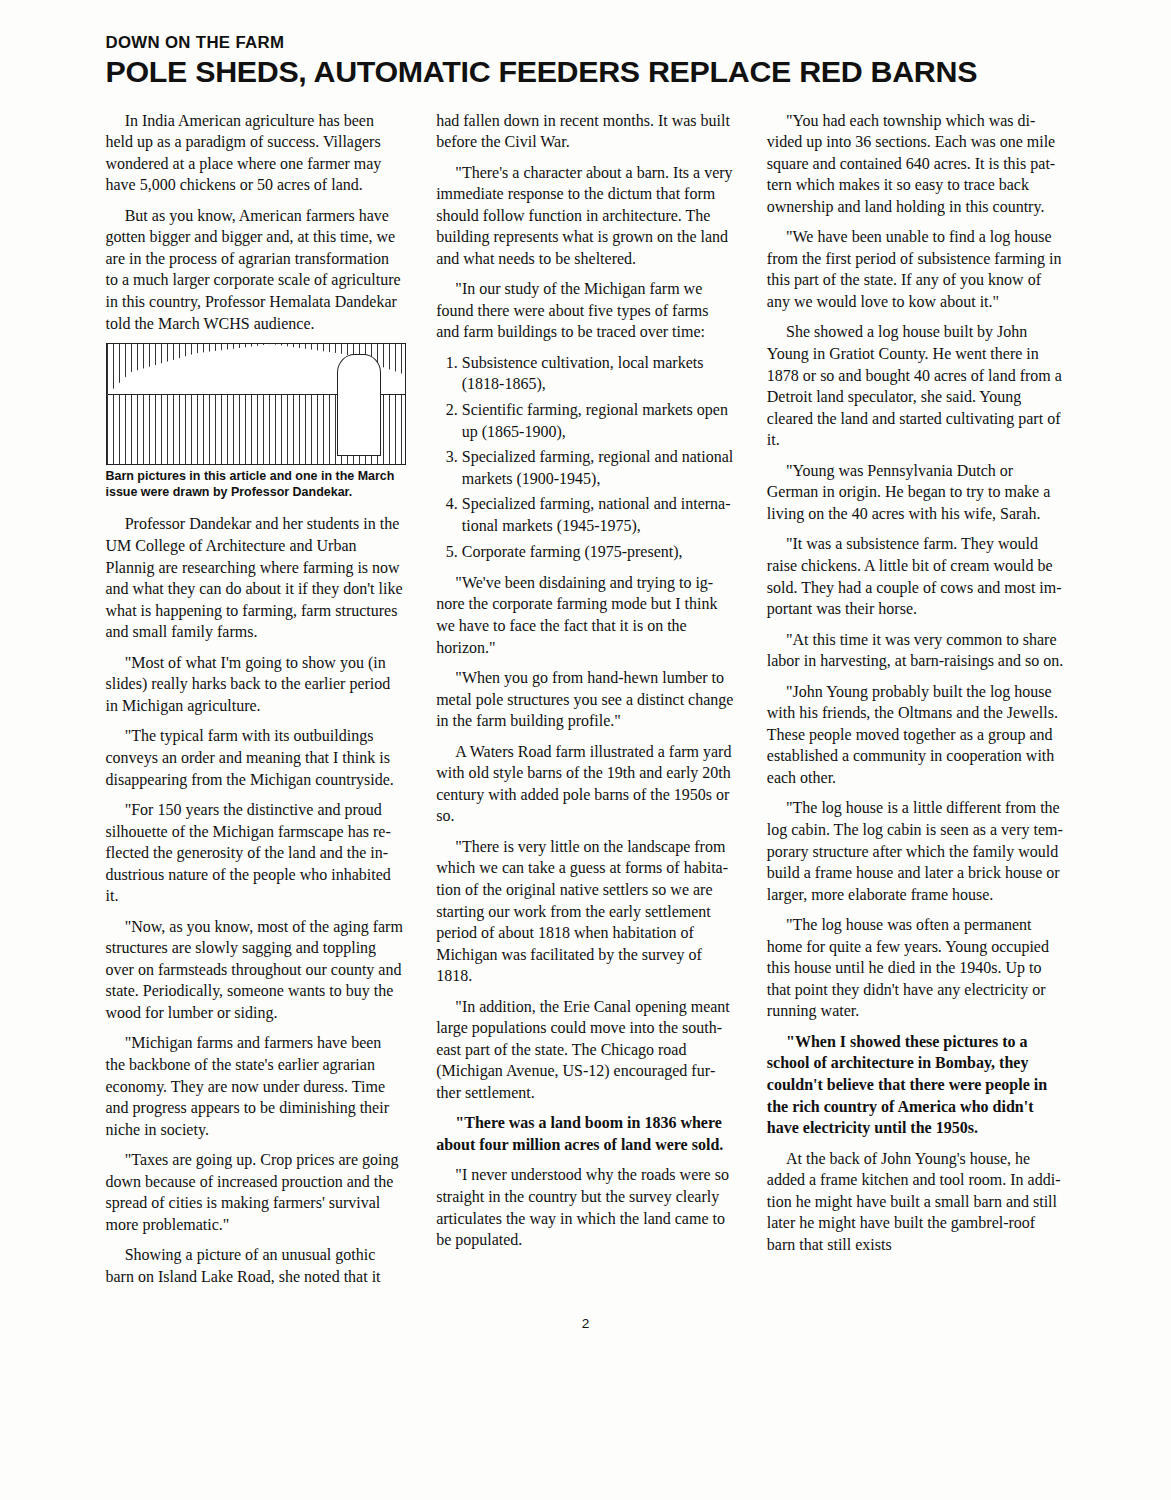DOWN ON THE FARM
POLE SHEDS, AUTOMATIC FEEDERS REPLACE RED BARNS
In India American agriculture has been held up as a paradigm of success. Villagers wondered at a place where one farmer may have 5,000 chickens or 50 acres of land.
But as you know, American farmers have gotten bigger and bigger and, at this time, we are in the process of agrarian transformation to a much larger corporate scale of agriculture in this country, Professor Hemalata Dandekar told the March WCHS audience.
Barn pictures in this article and one in the March issue were drawn by Professor Dandekar.
Professor Dandekar and her students in the UM College of Architecture and Urban Plannig are researching where farming is now and what they can do about it if they don't like what is happening to farming, farm structures and small family farms.
"Most of what I'm going to show you (in slides) really harks back to the earlier period in Michigan agriculture.
"The typical farm with its outbuildings conveys an order and meaning that I think is disappearing from the Michigan countryside.
"For 150 years the distinctive and proud silhouette of the Michigan farmscape has reflected the generosity of the land and the industrious nature of the people who inhabited it.
"Now, as you know, most of the aging farm structures are slowly sagging and toppling over on farmsteads throughout our county and state. Periodically, someone wants to buy the wood for lumber or siding.
"Michigan farms and farmers have been the backbone of the state's earlier agrarian economy. They are now under duress. Time and progress appears to be diminishing their niche in society.
"Taxes are going up. Crop prices are going down because of increased prouction and the spread of cities is making farmers' survival more problematic."
Showing a picture of an unusual gothic barn on Island Lake Road, she noted that it had fallen down in recent months. It was built before the Civil War.
"There's a character about a barn. Its a very immediate response to the dictum that form should follow function in architecture. The building represents what is grown on the land and what needs to be sheltered.
"In our study of the Michigan farm we found there were about five types of farms and farm buildings to be traced over time:
Subsistence cultivation, local markets (1818-1865),
Scientific farming, regional markets open up (1865-1900),
Specialized farming, regional and national markets (1900-1945),
Specialized farming, national and international markets (1945-1975),
Corporate farming (1975-present),
"We've been disdaining and trying to ignore the corporate farming mode but I think we have to face the fact that it is on the horizon."
"When you go from hand-hewn lumber to metal pole structures you see a distinct change in the farm building profile."
A Waters Road farm illustrated a farm yard with old style barns of the 19th and early 20th century with added pole barns of the 1950s or so.
"There is very little on the landscape from which we can take a guess at forms of habitation of the original native settlers so we are starting our work from the early settlement period of about 1818 when habitation of Michigan was facilitated by the survey of 1818.
"In addition, the Erie Canal opening meant large populations could move into the southeast part of the state. The Chicago road (Michigan Avenue, US-12) encouraged further settlement.
"There was a land boom in 1836 where about four million acres of land were sold.
"I never understood why the roads were so straight in the country but the survey clearly articulates the way in which the land came to be populated.
"You had each township which was divided up into 36 sections. Each was one mile square and contained 640 acres. It is this pattern which makes it so easy to trace back ownership and land holding in this country.
"We have been unable to find a log house from the first period of subsistence farming in this part of the state. If any of you know of any we would love to kow about it."
She showed a log house built by John Young in Gratiot County. He went there in 1878 or so and bought 40 acres of land from a Detroit land speculator, she said. Young cleared the land and started cultivating part of it.
"Young was Pennsylvania Dutch or German in origin. He began to try to make a living on the 40 acres with his wife, Sarah.
"It was a subsistence farm. They would raise chickens. A little bit of cream would be sold. They had a couple of cows and most important was their horse.
"At this time it was very common to share labor in harvesting, at barn-raisings and so on.
"John Young probably built the log house with his friends, the Oltmans and the Jewells. These people moved together as a group and established a community in cooperation with each other.
"The log house is a little different from the log cabin. The log cabin is seen as a very temporary structure after which the family would build a frame house and later a brick house or larger, more elaborate frame house.
"The log house was often a permanent home for quite a few years. Young occupied this house until he died in the 1940s. Up to that point they didn't have any electricity or running water.
"When I showed these pictures to a school of architecture in Bombay, they couldn't believe that there were people in the rich country of America who didn't have electricity until the 1950s.
At the back of John Young's house, he added a frame kitchen and tool room. In addition he might have built a small barn and still later he might have built the gambrel-roof barn that still exists
2